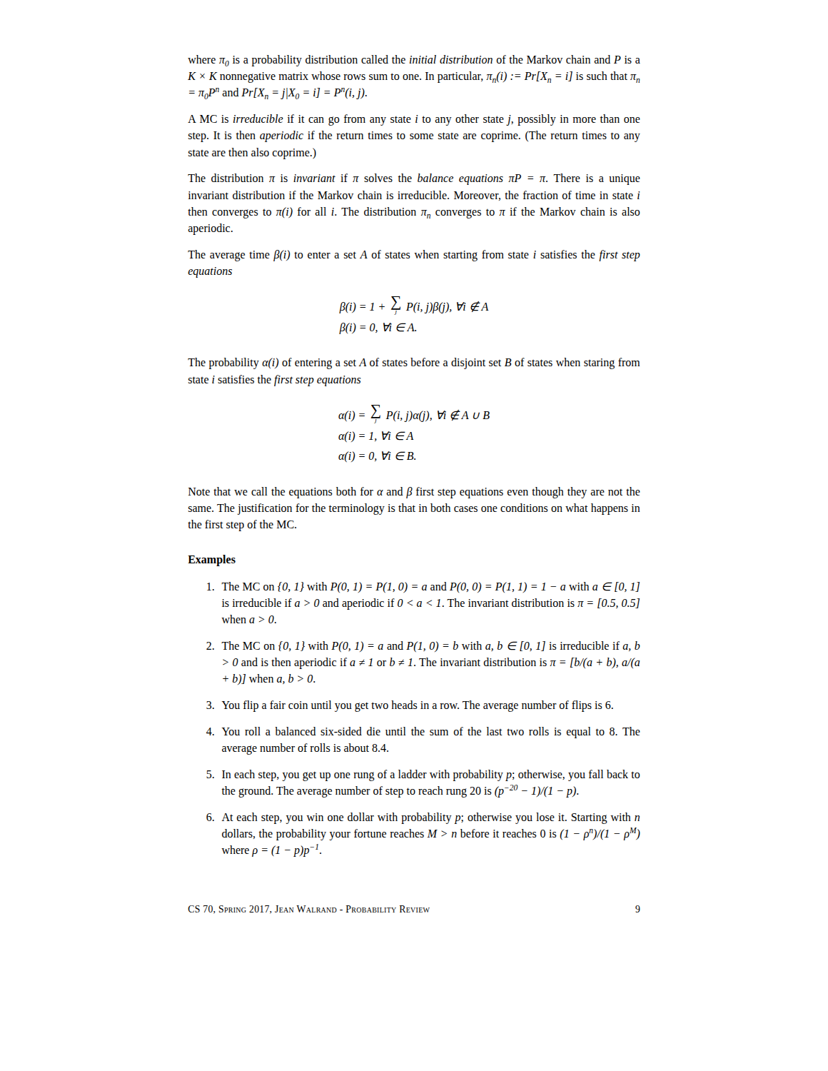where π0 is a probability distribution called the initial distribution of the Markov chain and P is a K × K nonnegative matrix whose rows sum to one. In particular, πn(i) := Pr[Xn = i] is such that πn = π0Pn and Pr[Xn = j|X0 = i] = Pn(i, j).
A MC is irreducible if it can go from any state i to any other state j, possibly in more than one step. It is then aperiodic if the return times to some state are coprime. (The return times to any state are then also coprime.)
The distribution π is invariant if π solves the balance equations πP = π. There is a unique invariant distribution if the Markov chain is irreducible. Moreover, the fraction of time in state i then converges to π(i) for all i. The distribution πn converges to π if the Markov chain is also aperiodic.
The average time β(i) to enter a set A of states when starting from state i satisfies the first step equations
β(i) = 1 + ∑j P(i, j)β(j), ∀i ∉ A β(i) = 0, ∀i ∈ A.
The probability α(i) of entering a set A of states before a disjoint set B of states when staring from state i satisfies the first step equations
α(i) = ∑j P(i, j)α(j), ∀i ∉ A ∪ B α(i) = 1, ∀i ∈ A α(i) = 0, ∀i ∈ B.
Note that we call the equations both for α and β first step equations even though they are not the same. The justification for the terminology is that in both cases one conditions on what happens in the first step of the MC.
Examples
The MC on {0, 1} with P(0, 1) = P(1, 0) = a and P(0, 0) = P(1, 1) = 1 − a with a ∈ [0, 1] is irreducible if a > 0 and aperiodic if 0 < a < 1. The invariant distribution is π = [0.5, 0.5] when a > 0.
The MC on {0, 1} with P(0, 1) = a and P(1, 0) = b with a, b ∈ [0, 1] is irreducible if a, b > 0 and is then aperiodic if a ≠ 1 or b ≠ 1. The invariant distribution is π = [b/(a + b), a/(a + b)] when a, b > 0.
You flip a fair coin until you get two heads in a row. The average number of flips is 6.
You roll a balanced six-sided die until the sum of the last two rolls is equal to 8. The average number of rolls is about 8.4.
In each step, you get up one rung of a ladder with probability p; otherwise, you fall back to the ground. The average number of step to reach rung 20 is (p−20 − 1)/(1 − p).
At each step, you win one dollar with probability p; otherwise you lose it. Starting with n dollars, the probability your fortune reaches M > n before it reaches 0 is (1 − ρn)/(1 − ρM) where ρ = (1 − p)p−1.
CS 70, Spring 2017, Jean Walrand - Probability Review
9